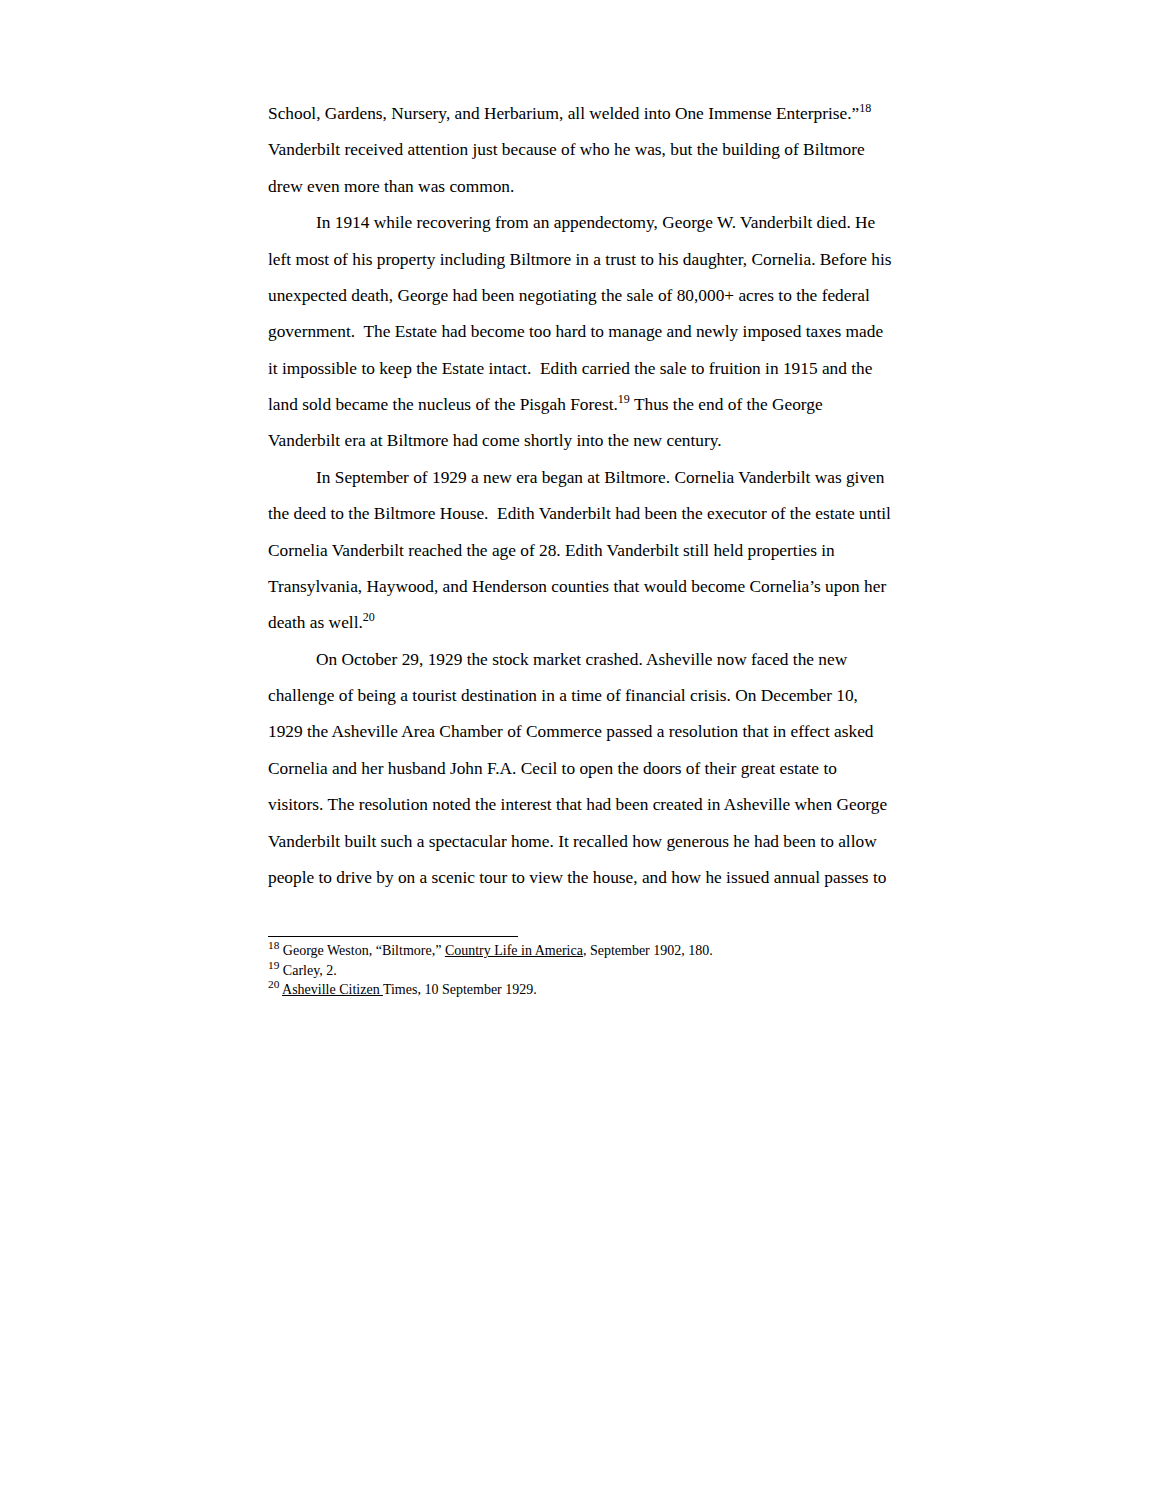School, Gardens, Nursery, and Herbarium, all welded into One Immense Enterprise.”18 Vanderbilt received attention just because of who he was, but the building of Biltmore drew even more than was common.
In 1914 while recovering from an appendectomy, George W. Vanderbilt died. He left most of his property including Biltmore in a trust to his daughter, Cornelia. Before his unexpected death, George had been negotiating the sale of 80,000+ acres to the federal government. The Estate had become too hard to manage and newly imposed taxes made it impossible to keep the Estate intact. Edith carried the sale to fruition in 1915 and the land sold became the nucleus of the Pisgah Forest.19 Thus the end of the George Vanderbilt era at Biltmore had come shortly into the new century.
In September of 1929 a new era began at Biltmore. Cornelia Vanderbilt was given the deed to the Biltmore House. Edith Vanderbilt had been the executor of the estate until Cornelia Vanderbilt reached the age of 28. Edith Vanderbilt still held properties in Transylvania, Haywood, and Henderson counties that would become Cornelia’s upon her death as well.20
On October 29, 1929 the stock market crashed. Asheville now faced the new challenge of being a tourist destination in a time of financial crisis. On December 10, 1929 the Asheville Area Chamber of Commerce passed a resolution that in effect asked Cornelia and her husband John F.A. Cecil to open the doors of their great estate to visitors. The resolution noted the interest that had been created in Asheville when George Vanderbilt built such a spectacular home. It recalled how generous he had been to allow people to drive by on a scenic tour to view the house, and how he issued annual passes to
18 George Weston, “Biltmore,” Country Life in America, September 1902, 180.
19 Carley, 2.
20 Asheville Citizen Times, 10 September 1929.